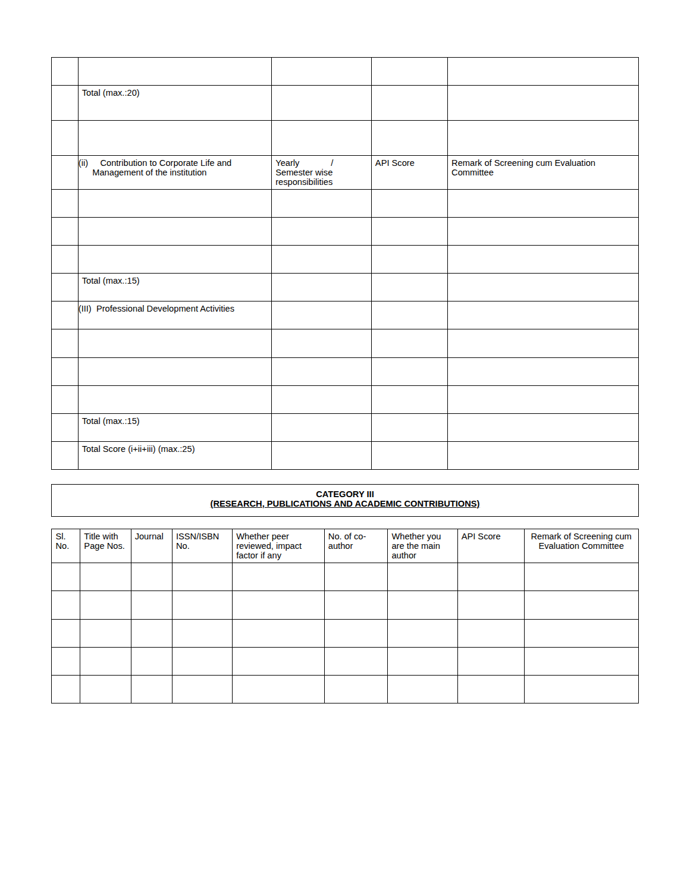| | Total (max.:20) | | | |
| | (ii) Contribution to Corporate Life and Management of the institution | Yearly / Semester wise responsibilities | API Score | Remark of Screening cum Evaluation Committee |
| | Total (max.:15) | | | |
| | (III) Professional Development Activities | | | |
| | Total (max.:15) | | | |
| | Total Score (i+ii+iii) (max.:25) | | | |
CATEGORY III (RESEARCH, PUBLICATIONS AND ACADEMIC CONTRIBUTIONS)
| Sl. No. | Title with Page Nos. | Journal | ISSN/ISBN No. | Whether peer reviewed, impact factor if any | No. of co-author | Whether you are the main author | API Score | Remark of Screening cum Evaluation Committee |
| --- | --- | --- | --- | --- | --- | --- | --- | --- |